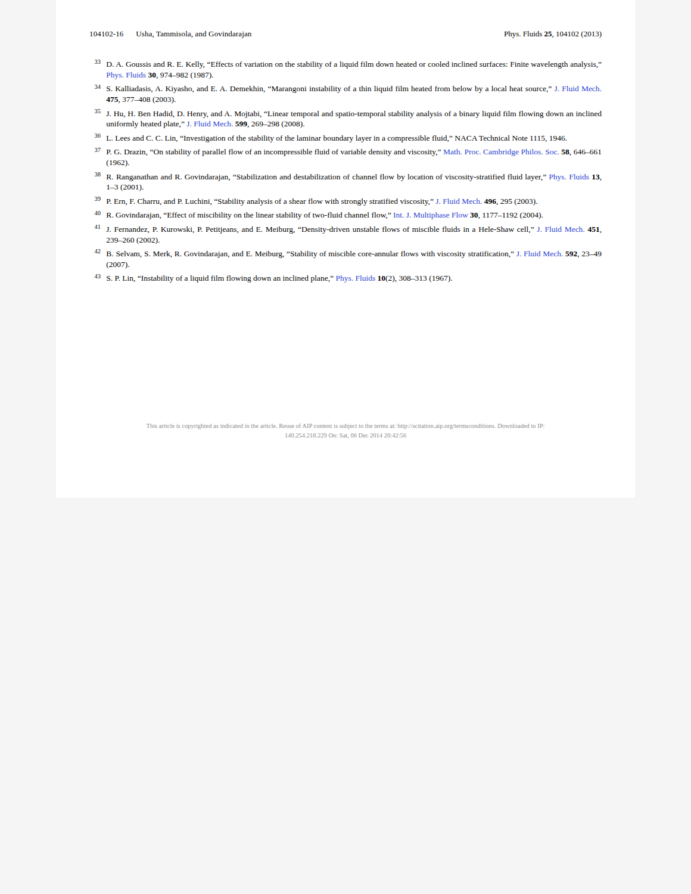104102-16 Usha, Tammisola, and Govindarajan
Phys. Fluids 25, 104102 (2013)
33 D. A. Goussis and R. E. Kelly, “Effects of variation on the stability of a liquid film down heated or cooled inclined surfaces: Finite wavelength analysis,” Phys. Fluids 30, 974–982 (1987).
34 S. Kalliadasis, A. Kiyasho, and E. A. Demekhin, “Marangoni instability of a thin liquid film heated from below by a local heat source,” J. Fluid Mech. 475, 377–408 (2003).
35 J. Hu, H. Ben Hadid, D. Henry, and A. Mojtabi, “Linear temporal and spatio-temporal stability analysis of a binary liquid film flowing down an inclined uniformly heated plate,” J. Fluid Mech. 599, 269–298 (2008).
36 L. Lees and C. C. Lin, “Investigation of the stability of the laminar boundary layer in a compressible fluid,” NACA Technical Note 1115, 1946.
37 P. G. Drazin, “On stability of parallel flow of an incompressible fluid of variable density and viscosity,” Math. Proc. Cambridge Philos. Soc. 58, 646–661 (1962).
38 R. Ranganathan and R. Govindarajan, “Stabilization and destabilization of channel flow by location of viscosity-stratified fluid layer,” Phys. Fluids 13, 1–3 (2001).
39 P. Ern, F. Charru, and P. Luchini, “Stability analysis of a shear flow with strongly stratified viscosity,” J. Fluid Mech. 496, 295 (2003).
40 R. Govindarajan, “Effect of miscibility on the linear stability of two-fluid channel flow,” Int. J. Multiphase Flow 30, 1177–1192 (2004).
41 J. Fernandez, P. Kurowski, P. Petitjeans, and E. Meiburg, “Density-driven unstable flows of miscible fluids in a Hele-Shaw cell,” J. Fluid Mech. 451, 239–260 (2002).
42 B. Selvam, S. Merk, R. Govindarajan, and E. Meiburg, “Stability of miscible core-annular flows with viscosity stratification,” J. Fluid Mech. 592, 23–49 (2007).
43 S. P. Lin, “Instability of a liquid film flowing down an inclined plane,” Phys. Fluids 10(2), 308–313 (1967).
This article is copyrighted as indicated in the article. Reuse of AIP content is subject to the terms at: http://scitation.aip.org/termsconditions. Downloaded to IP:
140.254.218.229 On: Sat, 06 Dec 2014 20:42:56